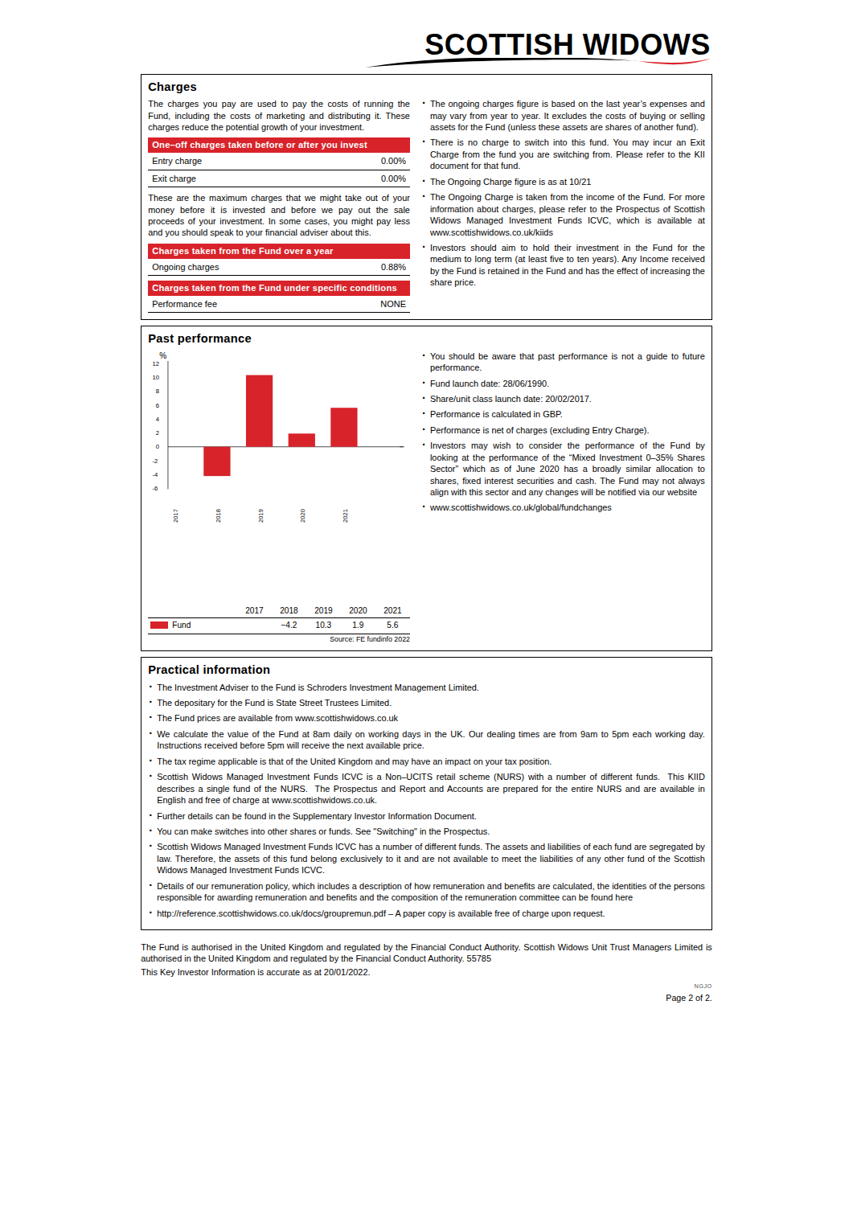SCOTTISH WIDOWS
Charges
The charges you pay are used to pay the costs of running the Fund, including the costs of marketing and distributing it. These charges reduce the potential growth of your investment.
One–off charges taken before or after you invest
| Entry charge | 0.00% |
| Exit charge | 0.00% |
These are the maximum charges that we might take out of your money before it is invested and before we pay out the sale proceeds of your investment. In some cases, you might pay less and you should speak to your financial adviser about this.
Charges taken from the Fund over a year
| Ongoing charges | 0.88% |
Charges taken from the Fund under specific conditions
| Performance fee | NONE |
The ongoing charges figure is based on the last year’s expenses and may vary from year to year. It excludes the costs of buying or selling assets for the Fund (unless these assets are shares of another fund).
There is no charge to switch into this fund. You may incur an Exit Charge from the fund you are switching from. Please refer to the KII document for that fund.
The Ongoing Charge figure is as at 10/21
The Ongoing Charge is taken from the income of the Fund. For more information about charges, please refer to the Prospectus of Scottish Widows Managed Investment Funds ICVC, which is available at www.scottishwidows.co.uk/kiids
Investors should aim to hold their investment in the Fund for the medium to long term (at least five to ten years). Any Income received by the Fund is retained in the Fund and has the effect of increasing the share price.
Past performance
%
12 10 8 6 4 2 0 -2 -4 -6 2017 2018 2019 2020 2021
| | 2017 | 2018 | 2019 | 2020 | 2021 |
| Fund | | −4.2 | 10.3 | 1.9 | 5.6 |
Source: FE fundinfo 2022
You should be aware that past performance is not a guide to future performance.
Fund launch date: 28/06/1990.
Share/unit class launch date: 20/02/2017.
Performance is calculated in GBP.
Performance is net of charges (excluding Entry Charge).
Investors may wish to consider the performance of the Fund by looking at the performance of the “Mixed Investment 0–35% Shares Sector” which as of June 2020 has a broadly similar allocation to shares, fixed interest securities and cash. The Fund may not always align with this sector and any changes will be notified via our website
www.scottishwidows.co.uk/global/fundchanges
Practical information
The Investment Adviser to the Fund is Schroders Investment Management Limited.
The depositary for the Fund is State Street Trustees Limited.
The Fund prices are available from www.scottishwidows.co.uk
We calculate the value of the Fund at 8am daily on working days in the UK. Our dealing times are from 9am to 5pm each working day. Instructions received before 5pm will receive the next available price.
The tax regime applicable is that of the United Kingdom and may have an impact on your tax position.
Scottish Widows Managed Investment Funds ICVC is a Non–UCITS retail scheme (NURS) with a number of different funds. This KIID describes a single fund of the NURS. The Prospectus and Report and Accounts are prepared for the entire NURS and are available in English and free of charge at www.scottishwidows.co.uk.
Further details can be found in the Supplementary Investor Information Document.
You can make switches into other shares or funds. See "Switching" in the Prospectus.
Scottish Widows Managed Investment Funds ICVC has a number of different funds. The assets and liabilities of each fund are segregated by law. Therefore, the assets of this fund belong exclusively to it and are not available to meet the liabilities of any other fund of the Scottish Widows Managed Investment Funds ICVC.
Details of our remuneration policy, which includes a description of how remuneration and benefits are calculated, the identities of the persons responsible for awarding remuneration and benefits and the composition of the remuneration committee can be found here
http://reference.scottishwidows.co.uk/docs/groupremun.pdf – A paper copy is available free of charge upon request.
The Fund is authorised in the United Kingdom and regulated by the Financial Conduct Authority. Scottish Widows Unit Trust Managers Limited is authorised in the United Kingdom and regulated by the Financial Conduct Authority. 55785
This Key Investor Information is accurate as at 20/01/2022.
NGJO
Page 2 of 2.